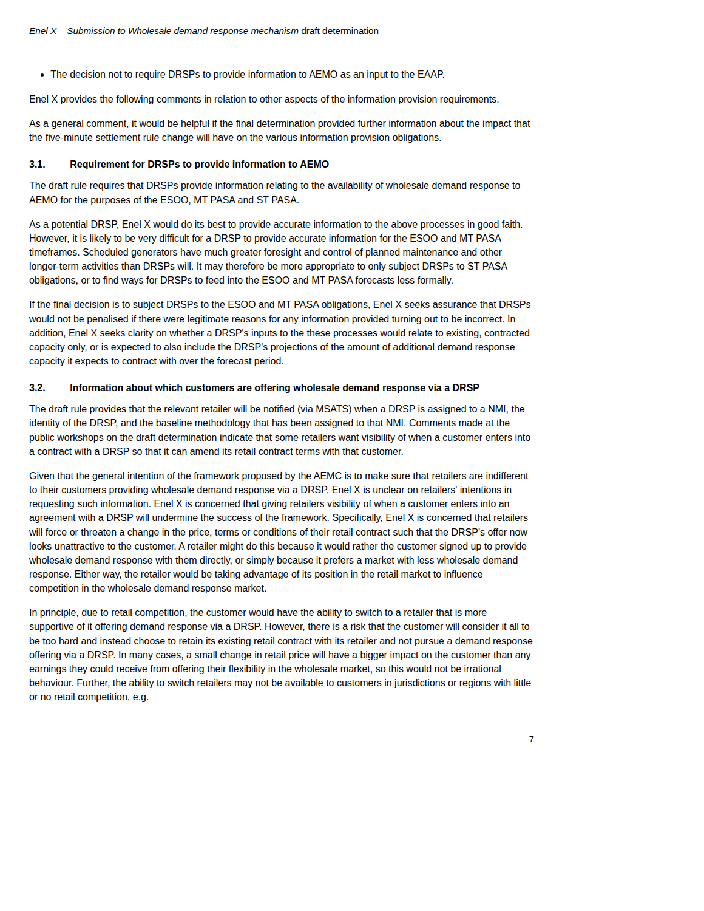Enel X – Submission to Wholesale demand response mechanism draft determination
The decision not to require DRSPs to provide information to AEMO as an input to the EAAP.
Enel X provides the following comments in relation to other aspects of the information provision requirements.
As a general comment, it would be helpful if the final determination provided further information about the impact that the five-minute settlement rule change will have on the various information provision obligations.
3.1. Requirement for DRSPs to provide information to AEMO
The draft rule requires that DRSPs provide information relating to the availability of wholesale demand response to AEMO for the purposes of the ESOO, MT PASA and ST PASA.
As a potential DRSP, Enel X would do its best to provide accurate information to the above processes in good faith. However, it is likely to be very difficult for a DRSP to provide accurate information for the ESOO and MT PASA timeframes. Scheduled generators have much greater foresight and control of planned maintenance and other longer-term activities than DRSPs will. It may therefore be more appropriate to only subject DRSPs to ST PASA obligations, or to find ways for DRSPs to feed into the ESOO and MT PASA forecasts less formally.
If the final decision is to subject DRSPs to the ESOO and MT PASA obligations, Enel X seeks assurance that DRSPs would not be penalised if there were legitimate reasons for any information provided turning out to be incorrect. In addition, Enel X seeks clarity on whether a DRSP's inputs to the these processes would relate to existing, contracted capacity only, or is expected to also include the DRSP's projections of the amount of additional demand response capacity it expects to contract with over the forecast period.
3.2. Information about which customers are offering wholesale demand response via a DRSP
The draft rule provides that the relevant retailer will be notified (via MSATS) when a DRSP is assigned to a NMI, the identity of the DRSP, and the baseline methodology that has been assigned to that NMI. Comments made at the public workshops on the draft determination indicate that some retailers want visibility of when a customer enters into a contract with a DRSP so that it can amend its retail contract terms with that customer.
Given that the general intention of the framework proposed by the AEMC is to make sure that retailers are indifferent to their customers providing wholesale demand response via a DRSP, Enel X is unclear on retailers' intentions in requesting such information. Enel X is concerned that giving retailers visibility of when a customer enters into an agreement with a DRSP will undermine the success of the framework. Specifically, Enel X is concerned that retailers will force or threaten a change in the price, terms or conditions of their retail contract such that the DRSP's offer now looks unattractive to the customer. A retailer might do this because it would rather the customer signed up to provide wholesale demand response with them directly, or simply because it prefers a market with less wholesale demand response. Either way, the retailer would be taking advantage of its position in the retail market to influence competition in the wholesale demand response market.
In principle, due to retail competition, the customer would have the ability to switch to a retailer that is more supportive of it offering demand response via a DRSP. However, there is a risk that the customer will consider it all to be too hard and instead choose to retain its existing retail contract with its retailer and not pursue a demand response offering via a DRSP. In many cases, a small change in retail price will have a bigger impact on the customer than any earnings they could receive from offering their flexibility in the wholesale market, so this would not be irrational behaviour. Further, the ability to switch retailers may not be available to customers in jurisdictions or regions with little or no retail competition, e.g.
7